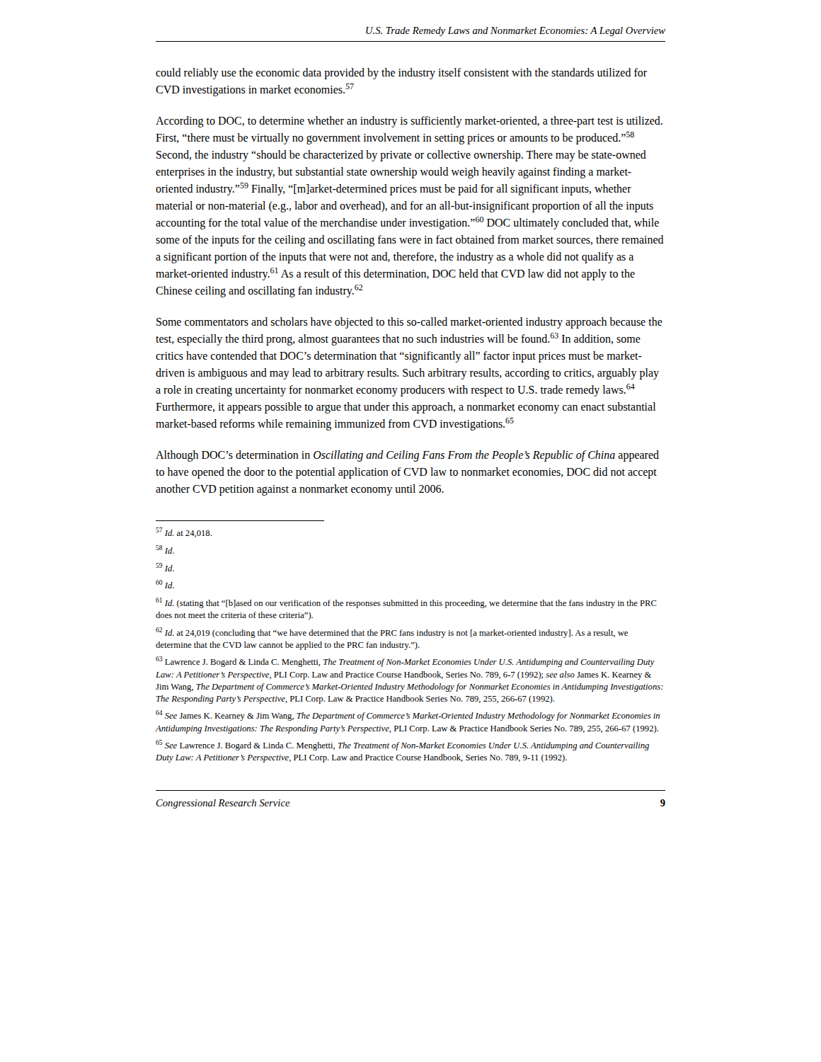U.S. Trade Remedy Laws and Nonmarket Economies: A Legal Overview
could reliably use the economic data provided by the industry itself consistent with the standards utilized for CVD investigations in market economies.57
According to DOC, to determine whether an industry is sufficiently market-oriented, a three-part test is utilized. First, “there must be virtually no government involvement in setting prices or amounts to be produced.”58 Second, the industry “should be characterized by private or collective ownership. There may be state-owned enterprises in the industry, but substantial state ownership would weigh heavily against finding a market-oriented industry.”59 Finally, “[m]arket-determined prices must be paid for all significant inputs, whether material or non-material (e.g., labor and overhead), and for an all-but-insignificant proportion of all the inputs accounting for the total value of the merchandise under investigation.”60 DOC ultimately concluded that, while some of the inputs for the ceiling and oscillating fans were in fact obtained from market sources, there remained a significant portion of the inputs that were not and, therefore, the industry as a whole did not qualify as a market-oriented industry.61 As a result of this determination, DOC held that CVD law did not apply to the Chinese ceiling and oscillating fan industry.62
Some commentators and scholars have objected to this so-called market-oriented industry approach because the test, especially the third prong, almost guarantees that no such industries will be found.63 In addition, some critics have contended that DOC’s determination that “significantly all” factor input prices must be market-driven is ambiguous and may lead to arbitrary results. Such arbitrary results, according to critics, arguably play a role in creating uncertainty for nonmarket economy producers with respect to U.S. trade remedy laws.64 Furthermore, it appears possible to argue that under this approach, a nonmarket economy can enact substantial market-based reforms while remaining immunized from CVD investigations.65
Although DOC’s determination in Oscillating and Ceiling Fans From the People’s Republic of China appeared to have opened the door to the potential application of CVD law to nonmarket economies, DOC did not accept another CVD petition against a nonmarket economy until 2006.
57 Id. at 24,018.
58 Id.
59 Id.
60 Id.
61 Id. (stating that “[b]ased on our verification of the responses submitted in this proceeding, we determine that the fans industry in the PRC does not meet the criteria of these criteria”).
62 Id. at 24,019 (concluding that “we have determined that the PRC fans industry is not [a market-oriented industry]. As a result, we determine that the CVD law cannot be applied to the PRC fan industry.”).
63 Lawrence J. Bogard & Linda C. Menghetti, The Treatment of Non-Market Economies Under U.S. Antidumping and Countervailing Duty Law: A Petitioner’s Perspective, PLI Corp. Law and Practice Course Handbook, Series No. 789, 6-7 (1992); see also James K. Kearney & Jim Wang, The Department of Commerce’s Market-Oriented Industry Methodology for Nonmarket Economies in Antidumping Investigations: The Responding Party’s Perspective, PLI Corp. Law & Practice Handbook Series No. 789, 255, 266-67 (1992).
64 See James K. Kearney & Jim Wang, The Department of Commerce’s Market-Oriented Industry Methodology for Nonmarket Economies in Antidumping Investigations: The Responding Party’s Perspective, PLI Corp. Law & Practice Handbook Series No. 789, 255, 266-67 (1992).
65 See Lawrence J. Bogard & Linda C. Menghetti, The Treatment of Non-Market Economies Under U.S. Antidumping and Countervailing Duty Law: A Petitioner’s Perspective, PLI Corp. Law and Practice Course Handbook, Series No. 789, 9-11 (1992).
Congressional Research Service 9